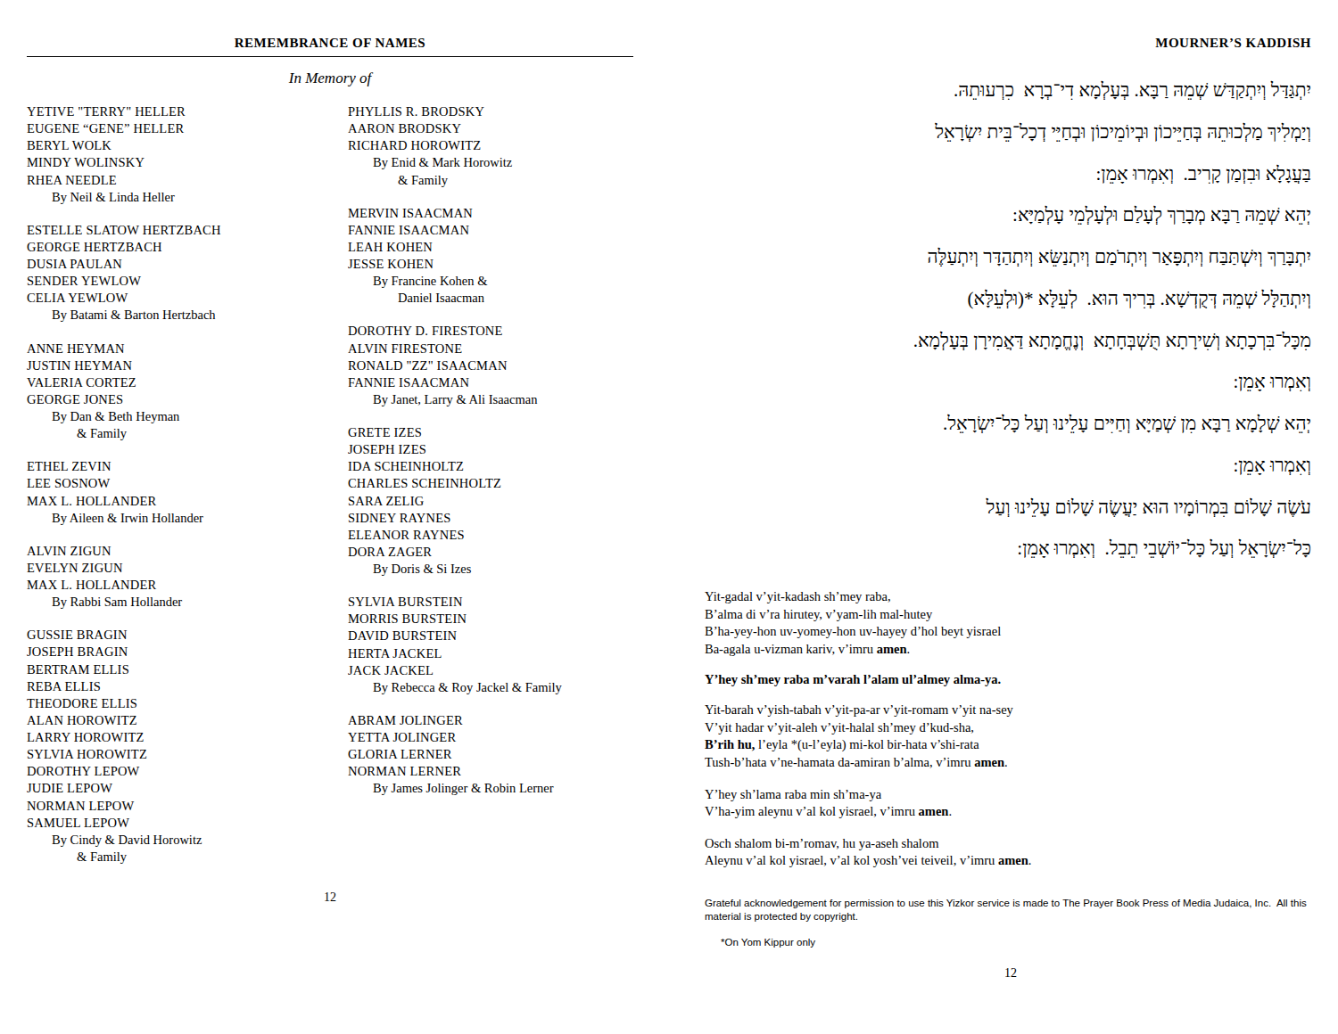REMEMBRANCE OF NAMES
In Memory of
YETIVE "TERRY" HELLER EUGENE “GENE” HELLER BERYL WOLK MINDY WOLINSKY RHEA NEEDLE By Neil & Linda Heller
ESTELLE SLATOW HERTZBACH GEORGE HERTZBACH DUSIA PAULAN SENDER YEWLOW CELIA YEWLOW By Batami & Barton Hertzbach
ANNE HEYMAN JUSTIN HEYMAN VALERIA CORTEZ GEORGE JONES By Dan & Beth Heyman & Family
ETHEL ZEVIN LEE SOSNOW MAX L. HOLLANDER By Aileen & Irwin Hollander
ALVIN ZIGUN EVELYN ZIGUN MAX L. HOLLANDER By Rabbi Sam Hollander
GUSSIE BRAGIN JOSEPH BRAGIN BERTRAM ELLIS REBA ELLIS THEODORE ELLIS ALAN HOROWITZ LARRY HOROWITZ SYLVIA HOROWITZ DOROTHY LEPOW JUDIE LEPOW NORMAN LEPOW SAMUEL LEPOW By Cindy & David Horowitz & Family
PHYLLIS R. BRODSKY AARON BRODSKY RICHARD HOROWITZ By Enid & Mark Horowitz & Family
MERVIN ISAACMAN FANNIE ISAACMAN LEAH KOHEN JESSE KOHEN By Francine Kohen & Daniel Isaacman
DOROTHY D. FIRESTONE ALVIN FIRESTONE RONALD "ZZ" ISAACMAN FANNIE ISAACMAN By Janet, Larry & Ali Isaacman
GRETE IZES JOSEPH IZES IDA SCHEINHOLTZ CHARLES SCHEINHOLTZ SARA ZELIG SIDNEY RAYNES ELEANOR RAYNES DORA ZAGER By Doris & Si Izes
SYLVIA BURSTEIN MORRIS BURSTEIN DAVID BURSTEIN HERTA JACKEL JACK JACKEL By Rebecca & Roy Jackel & Family
ABRAM JOLINGER YETTA JOLINGER GLORIA LERNER NORMAN LERNER By James Jolinger & Robin Lerner
12
MOURNER’S KADDISH
יִתְגַּדַּל וְיִתְקַדַּשׁ שְׁמֵהּ רַבָּא. בְּעָלְמָא דִי־בְרָא כִרְעוּתֵהּ.
וְיַמְלִיךְ מַלְכוּתֵהּ בְּחַיֵּיכוֹן וּבְיוֹמֵיכוֹן וּבְחַיֵּי דְכָל־בֵּית יִשְׂרָאֵל
בַּעֲגָלָא וּבִזְמַן קָרִיב. וְאִמְרוּ אָמֵן:
יְהֵא שְׁמֵהּ רַבָּא מְבָרַךְ לְעָלַם וּלְעָלְמֵי עָלְמַיָּא:
יִתְבָּרַךְ וְיִשְׁתַּבַּח וְיִתְפָּאַר וְיִתְרֹמַם וְיִתְנַשֵּׂא וְיִתְהַדָּר וְיִתְעַלֶּה
וְיִתְהַלָּל שְׁמֵהּ דְּקֻדְשָׁא. בְּרִיךְ הוּא. לְעֵלָּא *(וּלְעֵלָּא)
מִכָּל־בִּרְכָתָא וְשִׁירָתָא תֻּשְׁבְּחָתָא וְנֶחֱמָתָא דַּאֲמִירָן בְּעָלְמָא.
וְאִמְרוּ אָמֵן:
יְהֵא שְׁלָמָא רַבָּא מִן שְׁמַיָּא וְחַיִּים עָלֵינוּ וְעַל כָּל־יִשְׂרָאֵל.
וְאִמְרוּ אָמֵן:
עֹשֶׂה שָׁלוֹם בִּמְרוֹמָיו הוּא יַעֲשֶׂה שָׁלוֹם עָלֵינוּ וְעַל
כָּל־יִשְׂרָאֵל וְעַל כָּל־יוֹשְׁבֵי תֵבֵל. וְאִמְרוּ אָמֵן:
Yit-gadal v’yit-kadash sh’mey raba,
B’alma di v’ra hirutey, v’yam-lih mal-hutey
B’ha-yey-hon uv-yomey-hon uv-hayey d’hol beyt yisrael
Ba-agala u-vizman kariv, v’imru amen.
Y’hey sh’mey raba m’varah l’alam ul’almey alma-ya.
Yit-barah v’yish-tabah v’yit-pa-ar v’yit-romam v’yit na-sey
V’yit hadar v’yit-aleh v’yit-halal sh’mey d’kud-sha,
B’rih hu, l’eyla *(u-l’eyla) mi-kol bir-hata v’shi-rata
Tush-b’hata v’ne-hamata da-amiran b’alma, v’imru amen.
Y’hey sh’lama raba min sh’ma-ya
V’ha-yim aleynu v’al kol yisrael, v’imru amen.
Osch shalom bi-m’romav, hu ya-aseh shalom
Aleynu v’al kol yisrael, v’al kol yosh’vei teiveil, v’imru amen.
Grateful acknowledgement for permission to use this Yizkor service is made to The Prayer Book Press of Media Judaica, Inc. All this material is protected by copyright.
*On Yom Kippur only
12